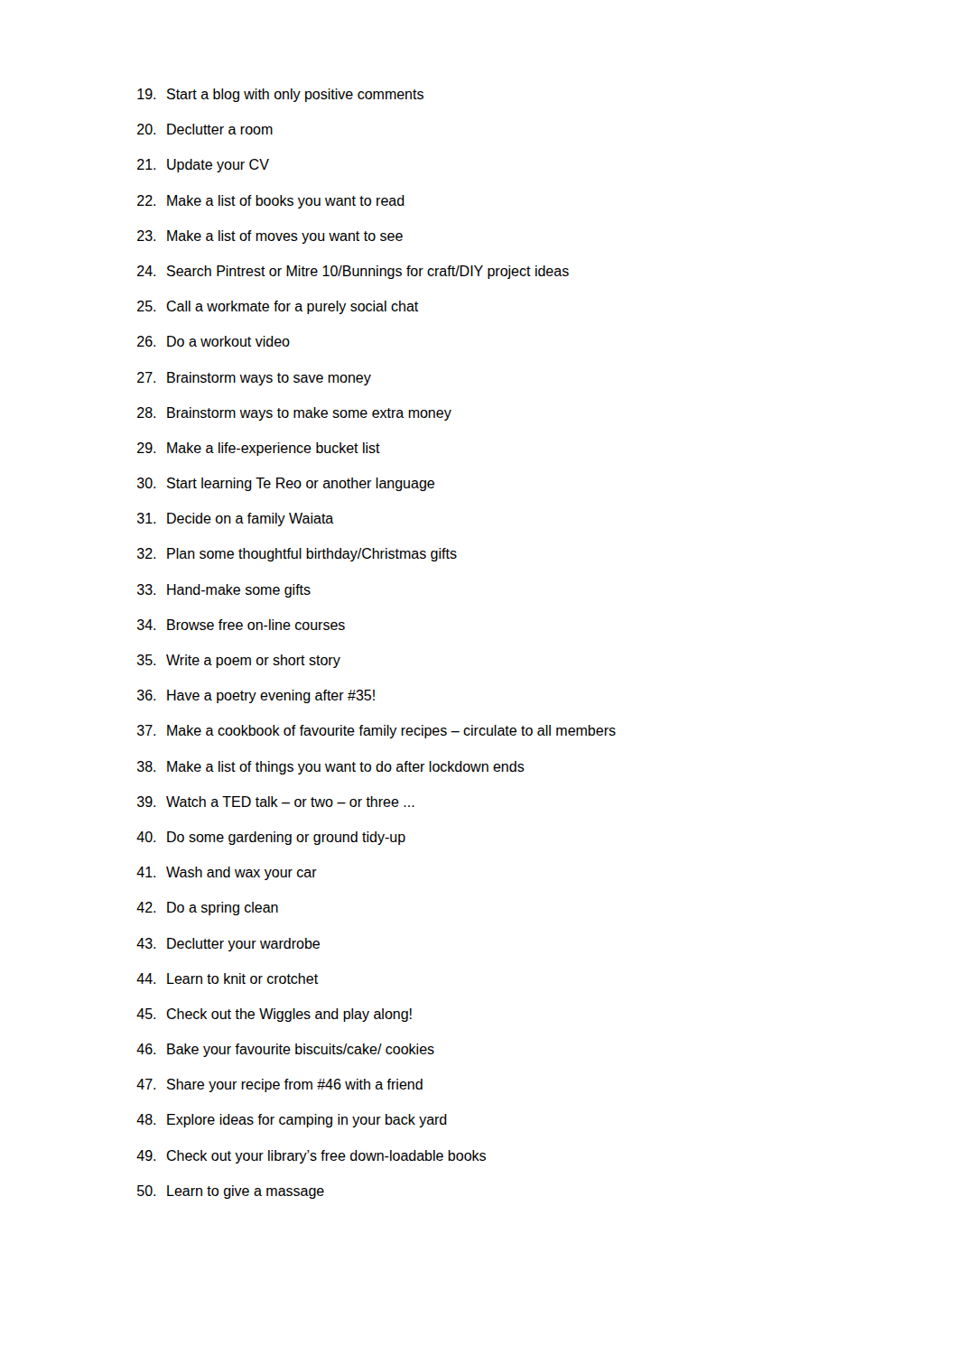Start a blog with only positive comments
Declutter a room
Update your CV
Make a list of books you want to read
Make a list of moves you want to see
Search Pintrest or Mitre 10/Bunnings for craft/DIY project ideas
Call a workmate for a purely social chat
Do a workout video
Brainstorm ways to save money
Brainstorm ways to make some extra money
Make a life-experience bucket list
Start learning Te Reo or another language
Decide on a family Waiata
Plan some thoughtful birthday/Christmas gifts
Hand-make some gifts
Browse free on-line courses
Write a poem or short story
Have a poetry evening after #35!
Make a cookbook of favourite family recipes – circulate to all members
Make a list of things you want to do after lockdown ends
Watch a TED talk – or two – or three ...
Do some gardening or ground tidy-up
Wash and wax your car
Do a spring clean
Declutter your wardrobe
Learn to knit or crotchet
Check out the Wiggles and play along!
Bake your favourite biscuits/cake/ cookies
Share your recipe from #46 with a friend
Explore ideas for camping in your back yard
Check out your library’s free down-loadable books
Learn to give a massage